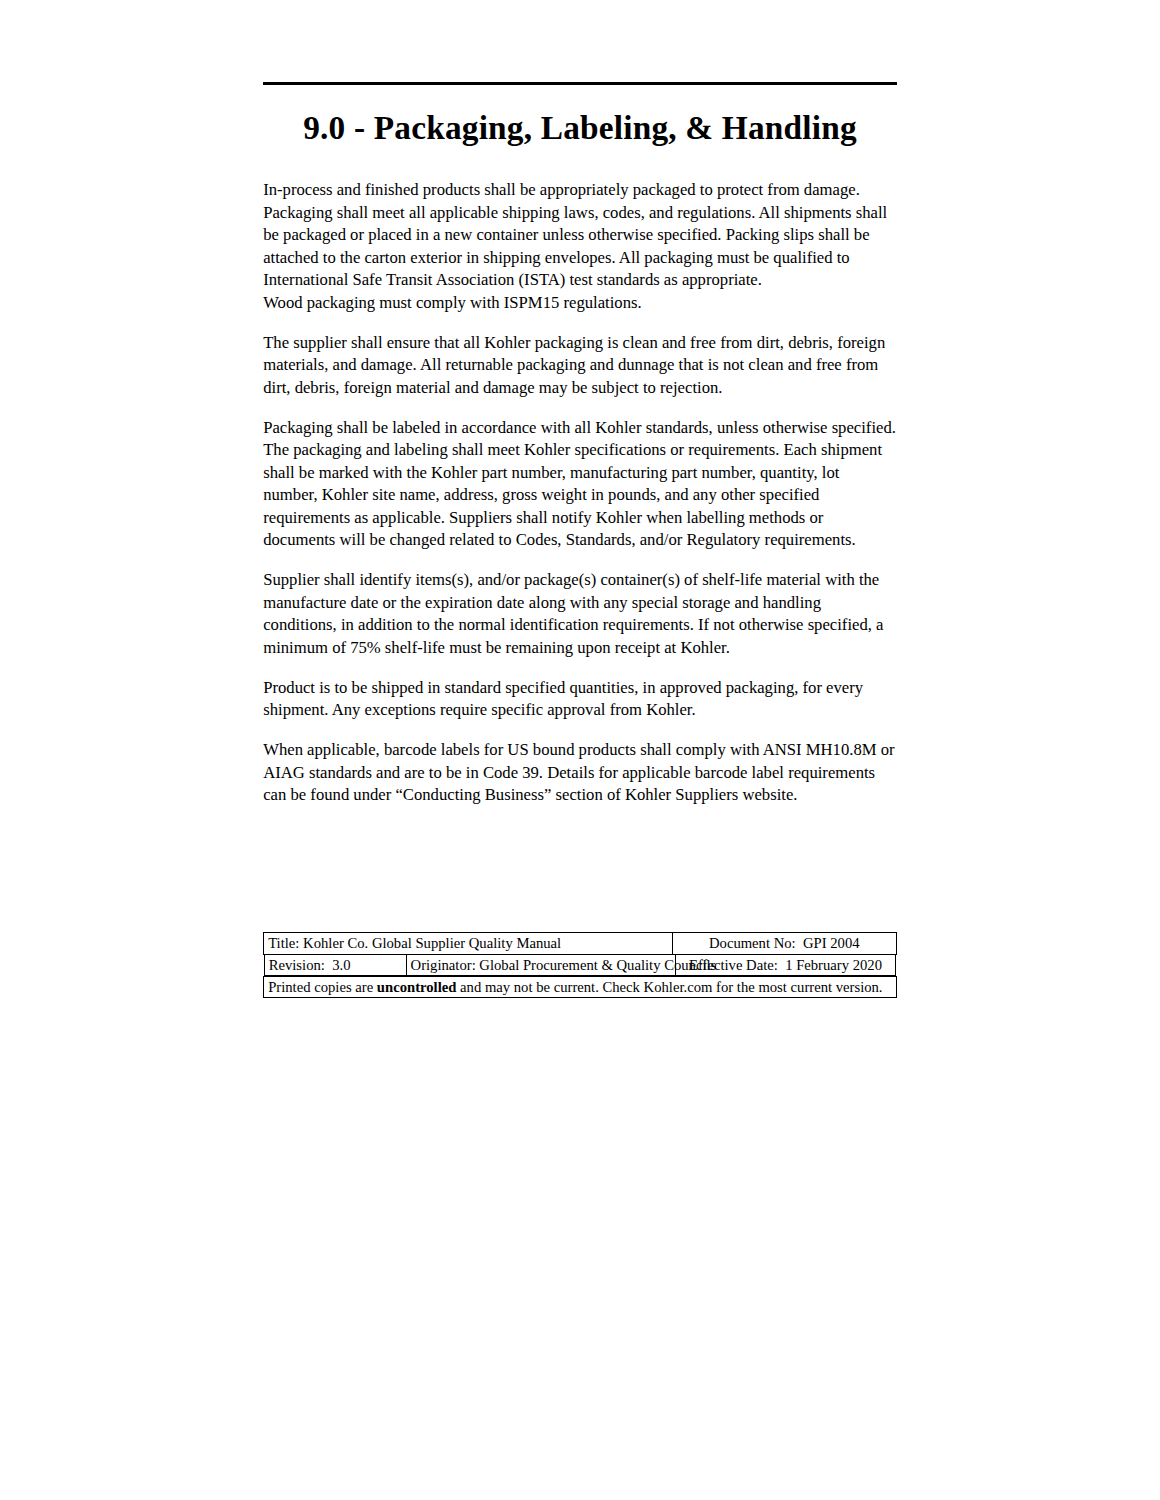9.0 - Packaging, Labeling, & Handling
In-process and finished products shall be appropriately packaged to protect from damage. Packaging shall meet all applicable shipping laws, codes, and regulations. All shipments shall be packaged or placed in a new container unless otherwise specified. Packing slips shall be attached to the carton exterior in shipping envelopes. All packaging must be qualified to International Safe Transit Association (ISTA) test standards as appropriate.
Wood packaging must comply with ISPM15 regulations.
The supplier shall ensure that all Kohler packaging is clean and free from dirt, debris, foreign materials, and damage. All returnable packaging and dunnage that is not clean and free from dirt, debris, foreign material and damage may be subject to rejection.
Packaging shall be labeled in accordance with all Kohler standards, unless otherwise specified. The packaging and labeling shall meet Kohler specifications or requirements. Each shipment shall be marked with the Kohler part number, manufacturing part number, quantity, lot number, Kohler site name, address, gross weight in pounds, and any other specified requirements as applicable. Suppliers shall notify Kohler when labelling methods or documents will be changed related to Codes, Standards, and/or Regulatory requirements.
Supplier shall identify items(s), and/or package(s) container(s) of shelf-life material with the manufacture date or the expiration date along with any special storage and handling conditions, in addition to the normal identification requirements. If not otherwise specified, a minimum of 75% shelf-life must be remaining upon receipt at Kohler.
Product is to be shipped in standard specified quantities, in approved packaging, for every shipment. Any exceptions require specific approval from Kohler.
When applicable, barcode labels for US bound products shall comply with ANSI MH10.8M or AIAG standards and are to be in Code 39. Details for applicable barcode label requirements can be found under “Conducting Business” section of Kohler Suppliers website.
| Title: Kohler Co. Global Supplier Quality Manual | Document No: GPI 2004 |
| / Revision: 3.0 / Originator: Global Procurement & Quality Councils / Effective Date: 1 February 2020 / |
| Printed copies are uncontrolled and may not be current. Check Kohler.com for the most current version. |